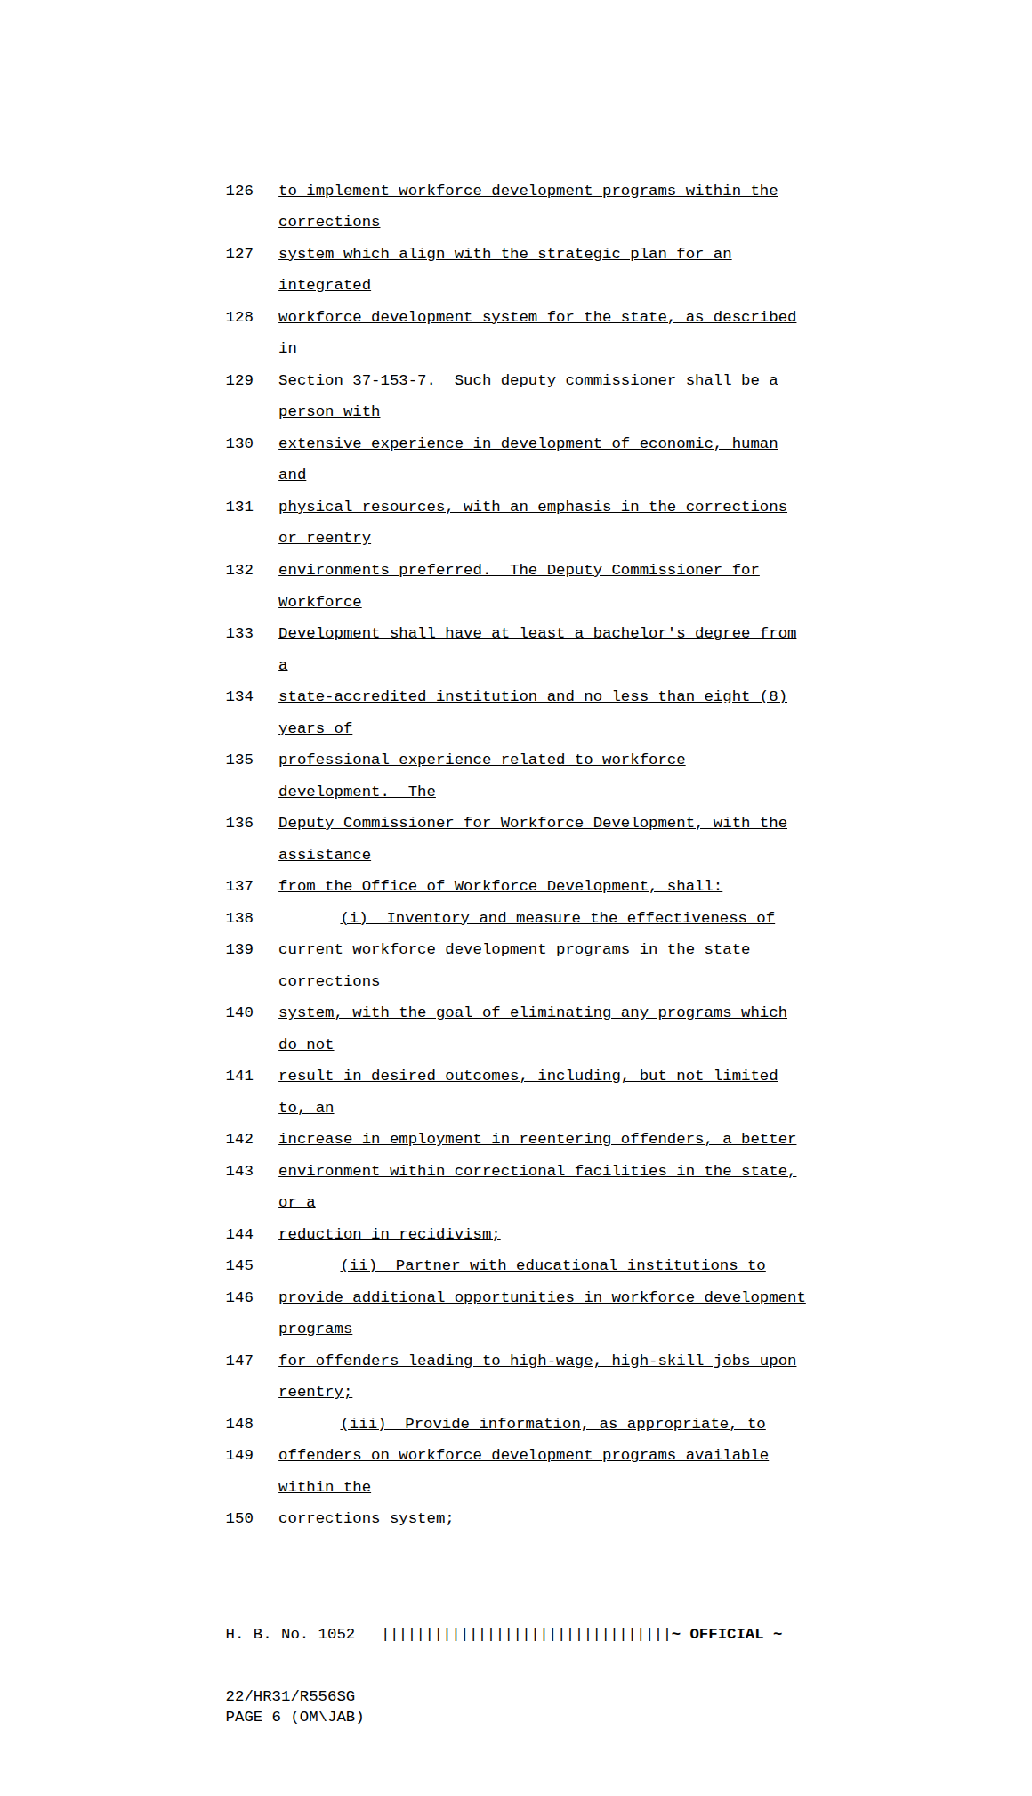| 126 | to implement workforce development programs within the corrections |
| 127 | system which align with the strategic plan for an integrated |
| 128 | workforce development system for the state, as described in |
| 129 | Section 37-153-7. Such deputy commissioner shall be a person with |
| 130 | extensive experience in development of economic, human and |
| 131 | physical resources, with an emphasis in the corrections or reentry |
| 132 | environments preferred. The Deputy Commissioner for Workforce |
| 133 | Development shall have at least a bachelor's degree from a |
| 134 | state-accredited institution and no less than eight (8) years of |
| 135 | professional experience related to workforce development. The |
| 136 | Deputy Commissioner for Workforce Development, with the assistance |
| 137 | from the Office of Workforce Development, shall: |
| 138 | (i) Inventory and measure the effectiveness of |
| 139 | current workforce development programs in the state corrections |
| 140 | system, with the goal of eliminating any programs which do not |
| 141 | result in desired outcomes, including, but not limited to, an |
| 142 | increase in employment in reentering offenders, a better |
| 143 | environment within correctional facilities in the state, or a |
| 144 | reduction in recidivism; |
| 145 | (ii) Partner with educational institutions to |
| 146 | provide additional opportunities in workforce development programs |
| 147 | for offenders leading to high-wage, high-skill jobs upon reentry; |
| 148 | (iii) Provide information, as appropriate, to |
| 149 | offenders on workforce development programs available within the |
| 150 | corrections system; |
H. B. No. 1052 ||||||||||||||||||||||||||||||||| ~ OFFICIAL ~
22/HR31/R556SG PAGE 6 (OM\JAB)